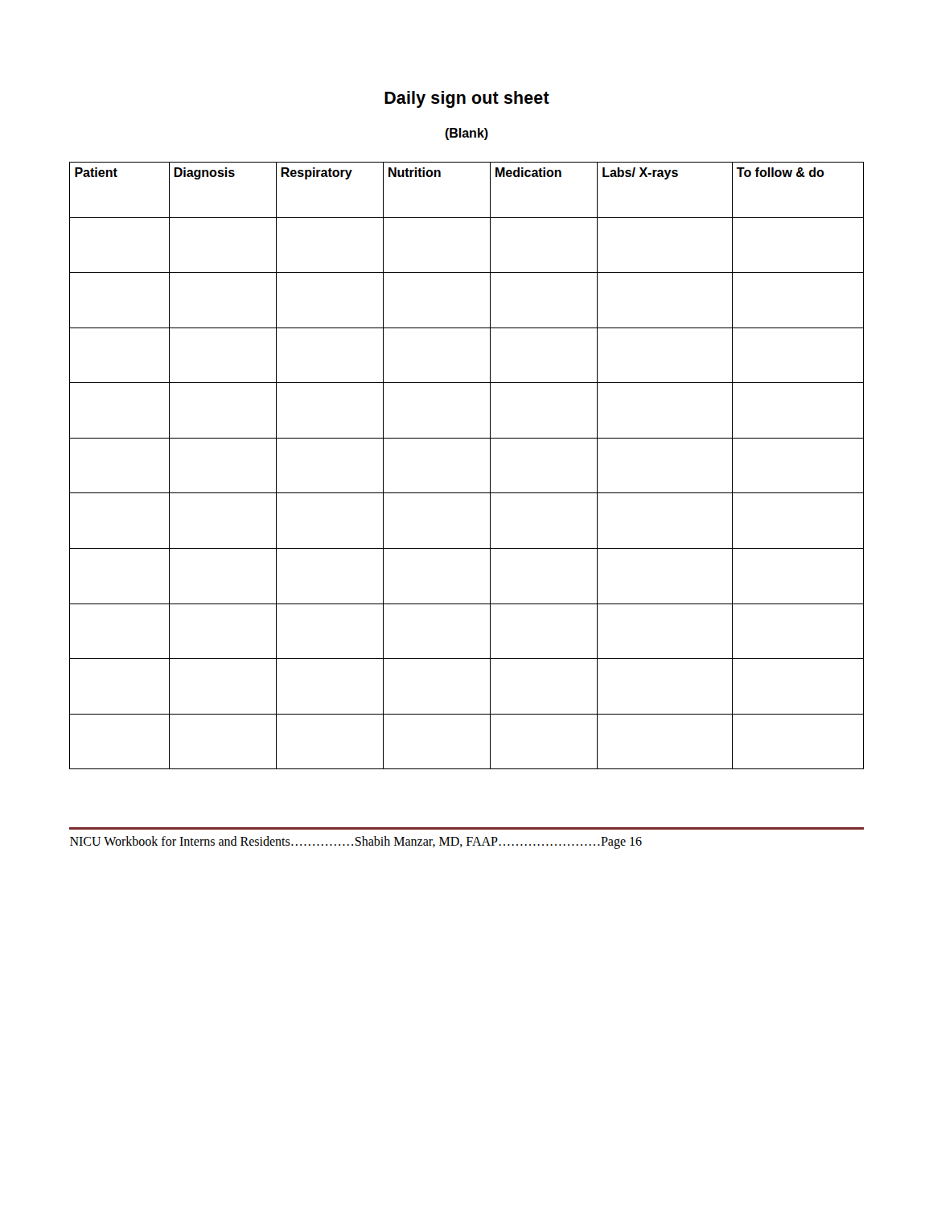Daily sign out sheet
(Blank)
| Patient | Diagnosis | Respiratory | Nutrition | Medication | Labs/ X-rays | To follow & do |
| --- | --- | --- | --- | --- | --- | --- |
NICU Workbook for Interns and Residents……………Shabih Manzar, MD, FAAP……………………Page 16